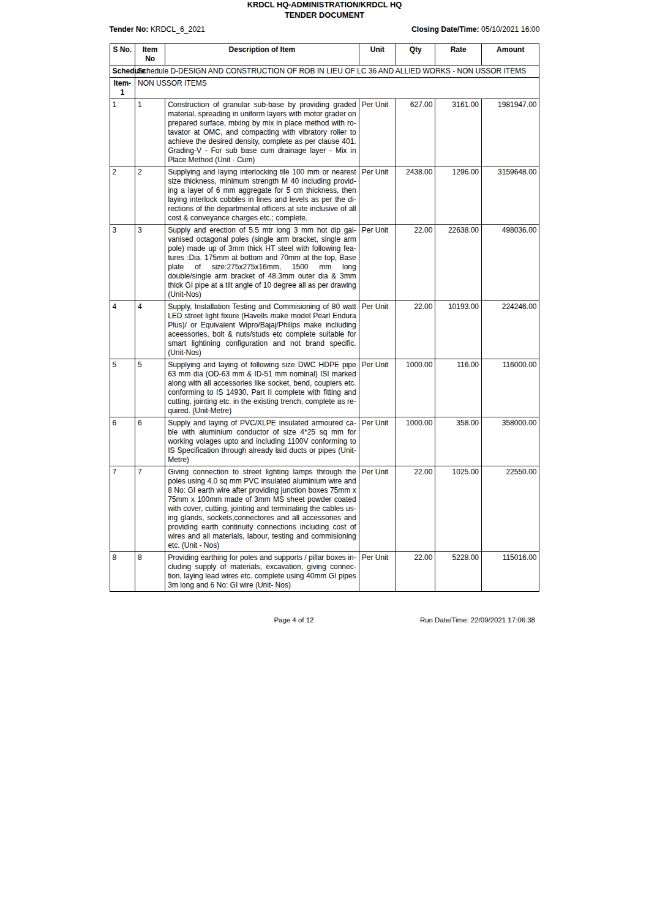KRDCL HQ-ADMINISTRATION/KRDCL HQ
TENDER DOCUMENT
Tender No: KRDCL_6_2021
Closing Date/Time: 05/10/2021 16:00
| Schedule | Schedule D-DESIGN AND CONSTRUCTION OF ROB IN LIEU OF LC 36 AND ALLIED WORKS - NON USSOR ITEMS |
| Item- 1 | NON USSOR ITEMS |
| S No. | Item No | Description of Item | Unit | Qty | Rate | Amount |
| 1 | 1 | Construction of granular sub-base by providing graded material, spreading in uniform layers with motor grader on prepared surface, mixing by mix in place method with rotavator at OMC, and compacting with vibratory roller to achieve the desired density, complete as per clause 401. Grading-V - For sub base cum drainage layer - Mix in Place Method (Unit - Cum) | Per Unit | 627.00 | 3161.00 | 1981947.00 |
| 2 | 2 | Supplying and laying interlocking tile 100 mm or nearest size thickness, minimum strength M 40 including providing a layer of 6 mm aggregate for 5 cm thickness, then laying interlock cobbles in lines and levels as per the directions of the departmental officers at site inclusive of all cost & conveyance charges etc.; complete. | Per Unit | 2438.00 | 1296.00 | 3159648.00 |
| 3 | 3 | Supply and erection of 5.5 mtr long 3 mm hot dip galvanised octagonal poles (single arm bracket, single arm pole) made up of 3mm thick HT steel with following features :Dia. 175mm at bottom and 70mm at the top, Base plate of size:275x275x16mm, 1500 mm long double/single arm bracket of 48.3mm outer dia & 3mm thick GI pipe at a tilt angle of 10 degree all as per drawing (Unit-Nos) | Per Unit | 22.00 | 22638.00 | 498036.00 |
| 4 | 4 | Supply, Installation Testing and Commisioning of 80 watt LED street light fixure (Havells make model Pearl Endura Plus)/ or Equivalent Wipro/Bajaj/Philips make incliuding aceessories, bolt & nuts/studs etc complete suitable for smart lightining configuration and not brand specific. (Unit-Nos) | Per Unit | 22.00 | 10193.00 | 224246.00 |
| 5 | 5 | Supplying and laying of following size DWC HDPE pipe 63 mm dia (OD-63 mm & ID-51 mm nominal) ISI marked along with all accessories like socket, bend, couplers etc. conforming to IS 14930, Part II complete with fitting and cutting, jointing etc. in the existing trench, complete as required. (Unit-Metre) | Per Unit | 1000.00 | 116.00 | 116000.00 |
| 6 | 6 | Supply and laying of PVC/XLPE insulated armoured cable with aluminium conductor of size 4*25 sq mm for working volages upto and including 1100V conforming to IS Specification through already laid ducts or pipes (Unit-Metre) | Per Unit | 1000.00 | 358.00 | 358000.00 |
| 7 | 7 | Giving connection to street lighting lamps through the poles using 4.0 sq mm PVC insulated aluminium wire and 8 No: GI earth wire after providing junction boxes 75mm x 75mm x 100mm made of 3mm MS sheet powder coated with cover, cutting, jointing and terminating the cables using glands, sockets,connectores and all accessories and providing earth continuity connections including cost of wires and all materials, labour, testing and commisioning etc. (Unit - Nos) | Per Unit | 22.00 | 1025.00 | 22550.00 |
| 8 | 8 | Providing earthing for poles and supports / pillar boxes including supply of materials, excavation, giving connection, laying lead wires etc. complete using 40mm GI pipes 3m long and 6 No: GI wire (Unit- Nos) | Per Unit | 22.00 | 5228.00 | 115016.00 |
Page 4 of 12
Run Date/Time: 22/09/2021 17:06:38